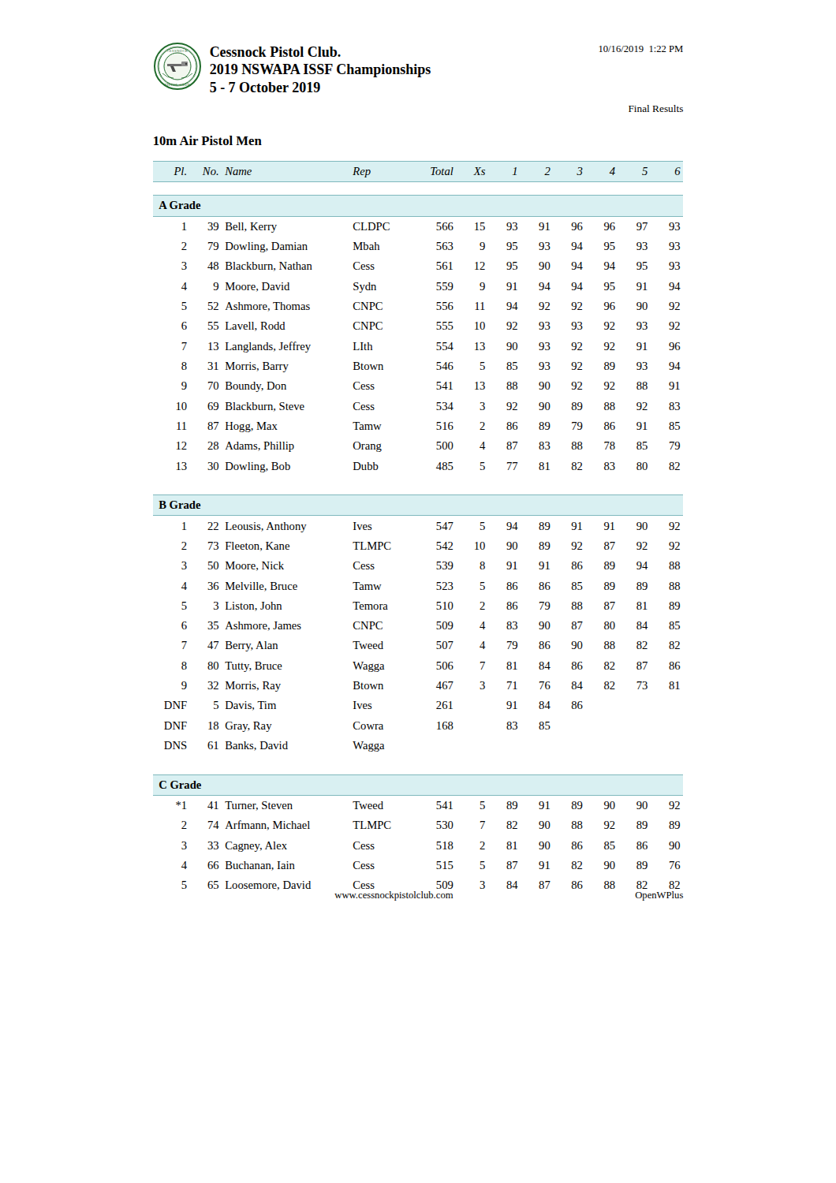CESSNOCK PISTOL CLUB
Cessnock Pistol Club.
2019 NSWAPA ISSF Championships
5 - 7 October 2019
10/16/2019 1:22 PM
Final Results
10m Air Pistol Men
| Pl. | No. | Name | Rep | Total | Xs | 1 | 2 | 3 | 4 | 5 | 6 |
| --- | --- | --- | --- | --- | --- | --- | --- | --- | --- | --- | --- |
| A Grade |
| 1 | 39 | Bell, Kerry | CLDPC | 566 | 15 | 93 | 91 | 96 | 96 | 97 | 93 |
| 2 | 79 | Dowling, Damian | Mbah | 563 | 9 | 95 | 93 | 94 | 95 | 93 | 93 |
| 3 | 48 | Blackburn, Nathan | Cess | 561 | 12 | 95 | 90 | 94 | 94 | 95 | 93 |
| 4 | 9 | Moore, David | Sydn | 559 | 9 | 91 | 94 | 94 | 95 | 91 | 94 |
| 5 | 52 | Ashmore, Thomas | CNPC | 556 | 11 | 94 | 92 | 92 | 96 | 90 | 92 |
| 6 | 55 | Lavell, Rodd | CNPC | 555 | 10 | 92 | 93 | 93 | 92 | 93 | 92 |
| 7 | 13 | Langlands, Jeffrey | LIth | 554 | 13 | 90 | 93 | 92 | 92 | 91 | 96 |
| 8 | 31 | Morris, Barry | Btown | 546 | 5 | 85 | 93 | 92 | 89 | 93 | 94 |
| 9 | 70 | Boundy, Don | Cess | 541 | 13 | 88 | 90 | 92 | 92 | 88 | 91 |
| 10 | 69 | Blackburn, Steve | Cess | 534 | 3 | 92 | 90 | 89 | 88 | 92 | 83 |
| 11 | 87 | Hogg, Max | Tamw | 516 | 2 | 86 | 89 | 79 | 86 | 91 | 85 |
| 12 | 28 | Adams, Phillip | Orang | 500 | 4 | 87 | 83 | 88 | 78 | 85 | 79 |
| 13 | 30 | Dowling, Bob | Dubb | 485 | 5 | 77 | 81 | 82 | 83 | 80 | 82 |
| B Grade |
| 1 | 22 | Leousis, Anthony | Ives | 547 | 5 | 94 | 89 | 91 | 91 | 90 | 92 |
| 2 | 73 | Fleeton, Kane | TLMPC | 542 | 10 | 90 | 89 | 92 | 87 | 92 | 92 |
| 3 | 50 | Moore, Nick | Cess | 539 | 8 | 91 | 91 | 86 | 89 | 94 | 88 |
| 4 | 36 | Melville, Bruce | Tamw | 523 | 5 | 86 | 86 | 85 | 89 | 89 | 88 |
| 5 | 3 | Liston, John | Temora | 510 | 2 | 86 | 79 | 88 | 87 | 81 | 89 |
| 6 | 35 | Ashmore, James | CNPC | 509 | 4 | 83 | 90 | 87 | 80 | 84 | 85 |
| 7 | 47 | Berry, Alan | Tweed | 507 | 4 | 79 | 86 | 90 | 88 | 82 | 82 |
| 8 | 80 | Tutty, Bruce | Wagga | 506 | 7 | 81 | 84 | 86 | 82 | 87 | 86 |
| 9 | 32 | Morris, Ray | Btown | 467 | 3 | 71 | 76 | 84 | 82 | 73 | 81 |
| DNF | 5 | Davis, Tim | Ives | 261 | | 91 | 84 | 86 | | | |
| DNF | 18 | Gray, Ray | Cowra | 168 | | 83 | 85 | | | | |
| DNS | 61 | Banks, David | Wagga | | | | | | | | |
| C Grade |
| *1 | 41 | Turner, Steven | Tweed | 541 | 5 | 89 | 91 | 89 | 90 | 90 | 92 |
| 2 | 74 | Arfmann, Michael | TLMPC | 530 | 7 | 82 | 90 | 88 | 92 | 89 | 89 |
| 3 | 33 | Cagney, Alex | Cess | 518 | 2 | 81 | 90 | 86 | 85 | 86 | 90 |
| 4 | 66 | Buchanan, Iain | Cess | 515 | 5 | 87 | 91 | 82 | 90 | 89 | 76 |
| 5 | 65 | Loosemore, David | Cess | 509 | 3 | 84 | 87 | 86 | 88 | 82 | 82 |
www.cessnockpistolclub.com
OpenWPlus